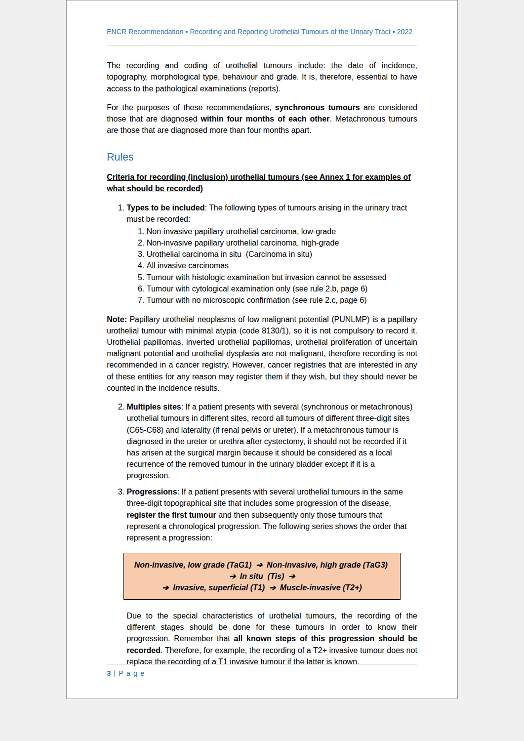ENCR Recommendation ▪ Recording and Reporting Urothelial Tumours of the Urinary Tract ▪ 2022
The recording and coding of urothelial tumours include: the date of incidence, topography, morphological type, behaviour and grade. It is, therefore, essential to have access to the pathological examinations (reports).
For the purposes of these recommendations, synchronous tumours are considered those that are diagnosed within four months of each other. Metachronous tumours are those that are diagnosed more than four months apart.
Rules
Criteria for recording (inclusion) urothelial tumours (see Annex 1 for examples of what should be recorded)
Types to be included: The following types of tumours arising in the urinary tract must be recorded:
Non-invasive papillary urothelial carcinoma, low-grade
Non-invasive papillary urothelial carcinoma, high-grade
Urothelial carcinoma in situ (Carcinoma in situ)
All invasive carcinomas
Tumour with histologic examination but invasion cannot be assessed
Tumour with cytological examination only (see rule 2.b, page 6)
Tumour with no microscopic confirmation (see rule 2.c, page 6)
Note: Papillary urothelial neoplasms of low malignant potential (PUNLMP) is a papillary urothelial tumour with minimal atypia (code 8130/1), so it is not compulsory to record it. Urothelial papillomas, inverted urothelial papillomas, urothelial proliferation of uncertain malignant potential and urothelial dysplasia are not malignant, therefore recording is not recommended in a cancer registry. However, cancer registries that are interested in any of these entities for any reason may register them if they wish, but they should never be counted in the incidence results.
Multiples sites: If a patient presents with several (synchronous or metachronous) urothelial tumours in different sites, record all tumours of different three-digit sites (C65-C68) and laterality (if renal pelvis or ureter). If a metachronous tumour is diagnosed in the ureter or urethra after cystectomy, it should not be recorded if it has arisen at the surgical margin because it should be considered as a local recurrence of the removed tumour in the urinary bladder except if it is a progression.
Progressions: If a patient presents with several urothelial tumours in the same three-digit topographical site that includes some progression of the disease, register the first tumour and then subsequently only those tumours that represent a chronological progression. The following series shows the order that represent a progression:
Non-invasive, low grade (TaG1) ➔ Non-invasive, high grade (TaG3) ➔ In situ (Tis) ➔ ➔ Invasive, superficial (T1) ➔ Muscle-invasive (T2+)
Due to the special characteristics of urothelial tumours, the recording of the different stages should be done for these tumours in order to know their progression. Remember that all known steps of this progression should be recorded. Therefore, for example, the recording of a T2+ invasive tumour does not replace the recording of a T1 invasive tumour if the latter is known.
3 | P a g e